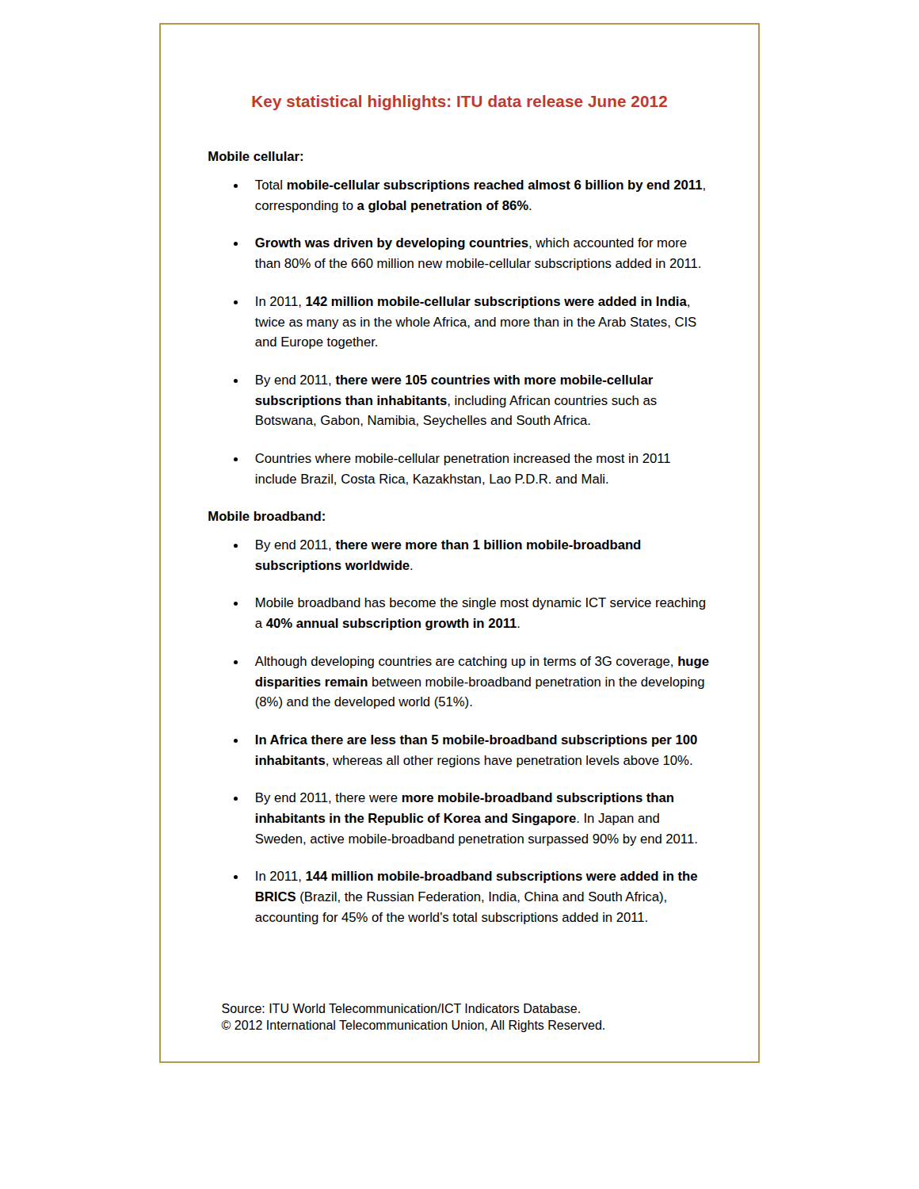Key statistical highlights: ITU data release June 2012
Mobile cellular:
Total mobile-cellular subscriptions reached almost 6 billion by end 2011, corresponding to a global penetration of 86%.
Growth was driven by developing countries, which accounted for more than 80% of the 660 million new mobile-cellular subscriptions added in 2011.
In 2011, 142 million mobile-cellular subscriptions were added in India, twice as many as in the whole Africa, and more than in the Arab States, CIS and Europe together.
By end 2011, there were 105 countries with more mobile-cellular subscriptions than inhabitants, including African countries such as Botswana, Gabon, Namibia, Seychelles and South Africa.
Countries where mobile-cellular penetration increased the most in 2011 include Brazil, Costa Rica, Kazakhstan, Lao P.D.R. and Mali.
Mobile broadband:
By end 2011, there were more than 1 billion mobile-broadband subscriptions worldwide.
Mobile broadband has become the single most dynamic ICT service reaching a 40% annual subscription growth in 2011.
Although developing countries are catching up in terms of 3G coverage, huge disparities remain between mobile-broadband penetration in the developing (8%) and the developed world (51%).
In Africa there are less than 5 mobile-broadband subscriptions per 100 inhabitants, whereas all other regions have penetration levels above 10%.
By end 2011, there were more mobile-broadband subscriptions than inhabitants in the Republic of Korea and Singapore. In Japan and Sweden, active mobile-broadband penetration surpassed 90% by end 2011.
In 2011, 144 million mobile-broadband subscriptions were added in the BRICS (Brazil, the Russian Federation, India, China and South Africa), accounting for 45% of the world's total subscriptions added in 2011.
Source: ITU World Telecommunication/ICT Indicators Database.
© 2012 International Telecommunication Union, All Rights Reserved.